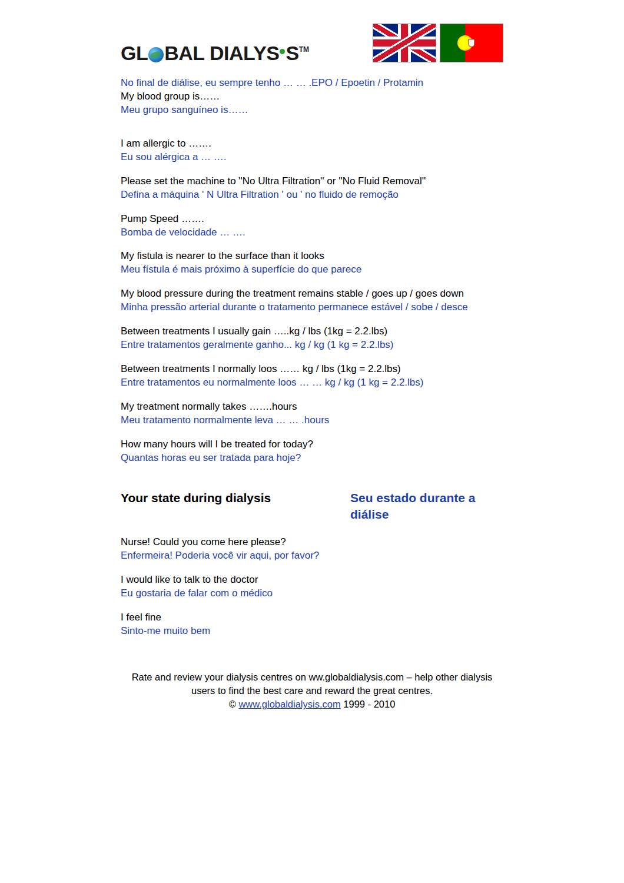GL BAL DIALYS STM
No final de diálise, eu sempre tenho … … .EPO / Epoetin / Protamin
My blood group is……
Meu grupo sanguíneo is……
I am allergic to …….
Eu sou alérgica a … ….
Please set the machine to ''No Ultra Filtration'' or ''No Fluid Removal''
Defina a máquina ' N Ultra Filtration ' ou ' no fluido de remoção
Pump Speed …….
Bomba de velocidade … ….
My fistula is nearer to the surface than it looks
Meu fístula é mais próximo à superfície do que parece
My blood pressure during the treatment remains stable / goes up / goes down
Minha pressão arterial durante o tratamento permanece estável / sobe / desce
Between treatments I usually gain …..kg / lbs (1kg = 2.2.lbs)
Entre tratamentos geralmente ganho... kg / kg (1 kg = 2.2.lbs)
Between treatments I normally loos …… kg / lbs (1kg = 2.2.lbs)
Entre tratamentos eu normalmente loos … … kg / kg (1 kg = 2.2.lbs)
My treatment normally takes …….hours
Meu tratamento normalmente leva … … .hours
How many hours will I be treated for today?
Quantas horas eu ser tratada para hoje?
Your state during dialysis Seu estado durante a diálise
Nurse! Could you come here please?
Enfermeira! Poderia você vir aqui, por favor?
I would like to talk to the doctor
Eu gostaria de falar com o médico
I feel fine
Sinto-me muito bem
Rate and review your dialysis centres on ww.globaldialysis.com – help other dialysis
users to find the best care and reward the great centres.
© www.globaldialysis.com 1999 - 2010